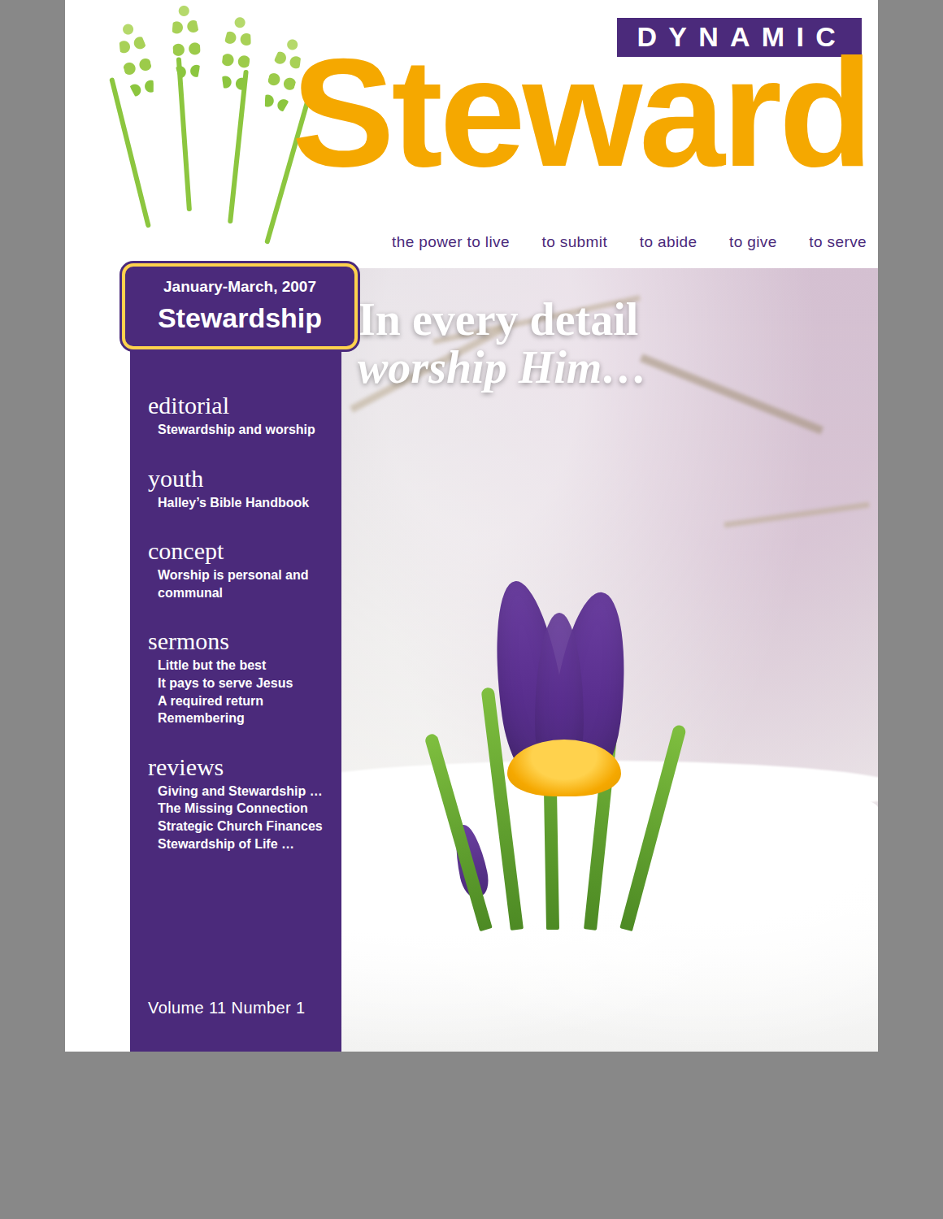DYNAMIC
Steward
the power to live to submit to abide to give to serve
In every detail
worship Him…
January-March, 2007
Stewardship
editorial
Stewardship and worship
youth
Halley’s Bible Handbook
concept
Worship is personal and communal
sermons
Little but the best
It pays to serve Jesus
A required return
Remembering
reviews
Giving and Stewardship …
The Missing Connection
Strategic Church Finances
Stewardship of Life …
Volume 11 Number 1